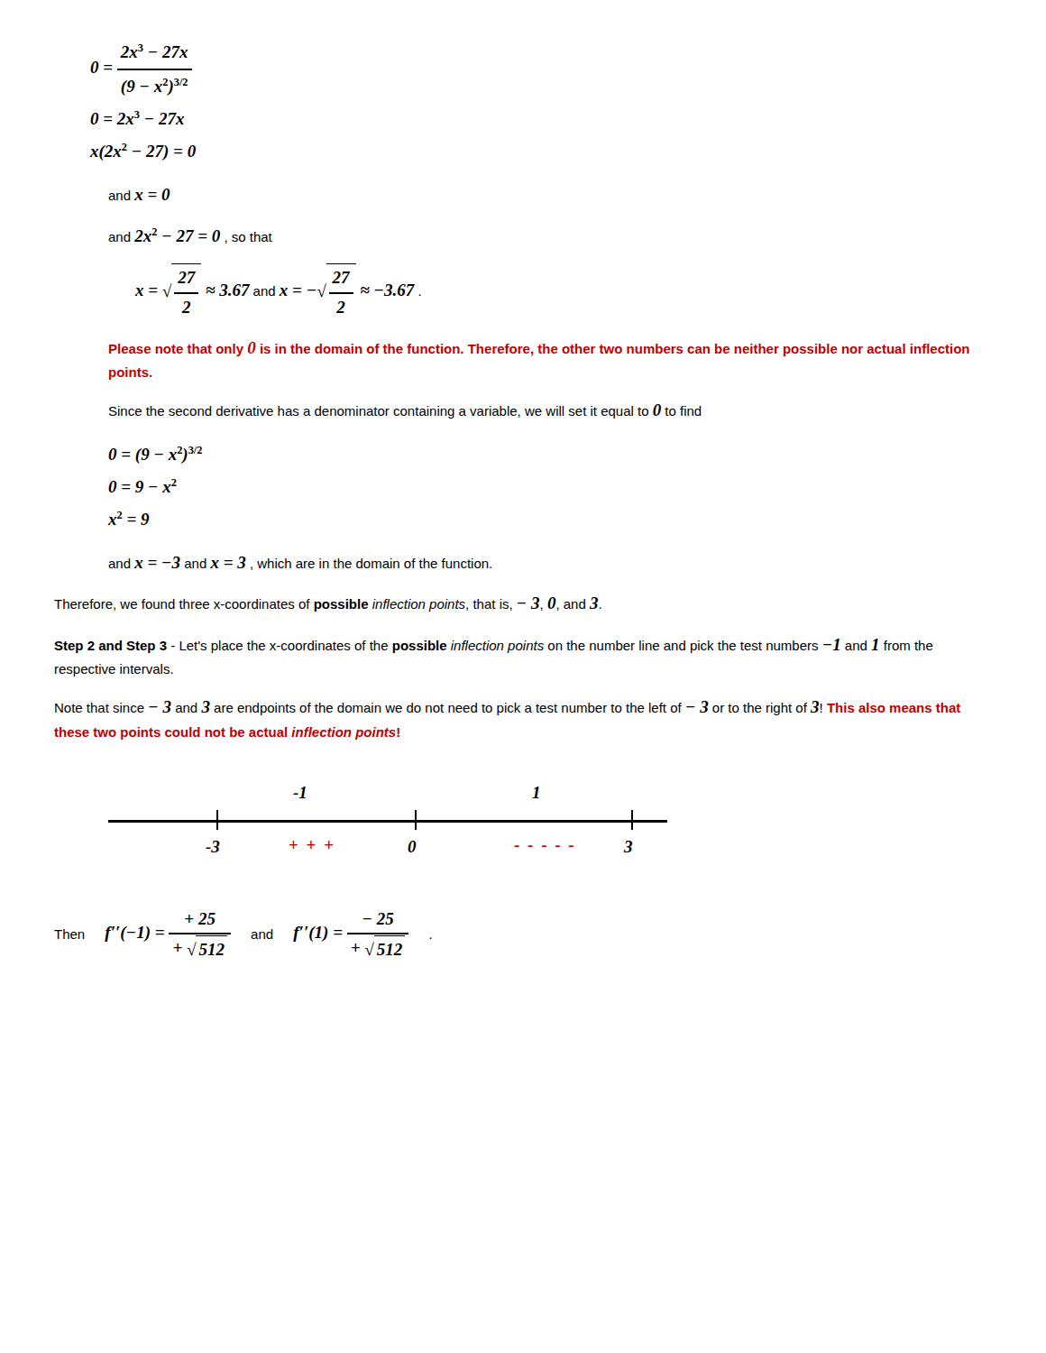0 = 2x3 − 27x(9 − x2)3/2
0 = 2x3 − 27x
x(2x2 − 27) = 0
and x = 0
and 2x2 − 27 = 0 , so that
x = √272 ≈ 3.67 and x = −√272 ≈ −3.67 .
Please note that only 0 is in the domain of the function. Therefore, the other two numbers can be neither possible nor actual inflection points.
Since the second derivative has a denominator containing a variable, we will set it equal to 0 to find
0 = (9 − x2)3/2
0 = 9 − x2
x2 = 9
and x = −3 and x = 3 , which are in the domain of the function.
Therefore, we found three x-coordinates of possible inflection points, that is, − 3, 0, and 3.
Step 2 and Step 3 - Let's place the x-coordinates of the possible inflection points on the number line and pick the test numbers −1 and 1 from the respective intervals.
Note that since − 3 and 3 are endpoints of the domain we do not need to pick a test number to the left of − 3 or to the right of 3! This also means that these two points could not be actual inflection points!
-3
0
3
-1
1
+ + +
- - - - -
Then f′′(−1) = + 25+ √512 and f′′(1) = − 25+ √512 .